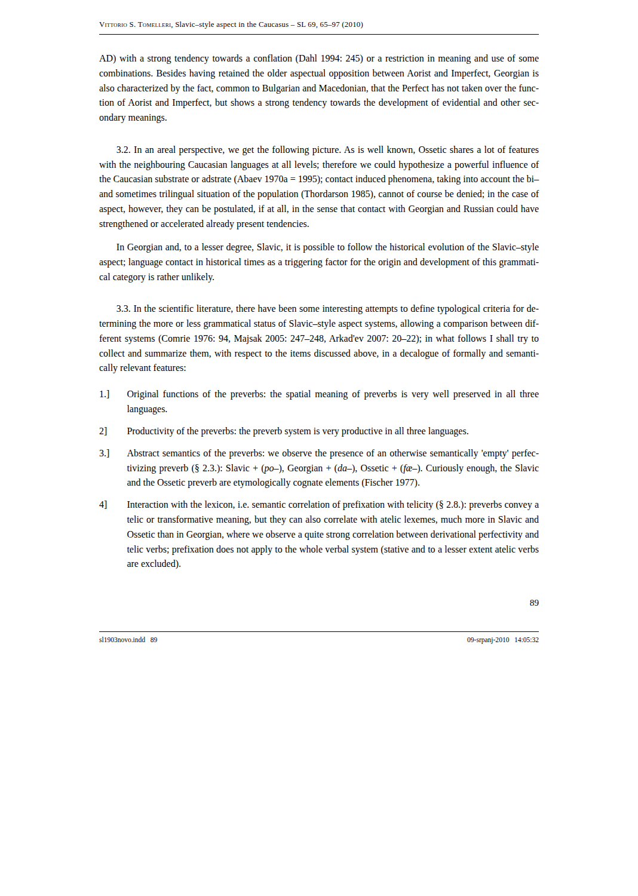Vittorio S. Tomelleri, Slavic–style aspect in the Caucasus – SL 69, 65–97 (2010)
AD) with a strong tendency towards a conflation (Dahl 1994: 245) or a restriction in meaning and use of some combinations. Besides having retained the older aspectual opposition between Aorist and Imperfect, Georgian is also characterized by the fact, common to Bulgarian and Macedonian, that the Perfect has not taken over the function of Aorist and Imperfect, but shows a strong tendency towards the development of evidential and other secondary meanings.
3.2. In an areal perspective, we get the following picture. As is well known, Ossetic shares a lot of features with the neighbouring Caucasian languages at all levels; therefore we could hypothesize a powerful influence of the Caucasian substrate or adstrate (Abaev 1970a = 1995); contact induced phenomena, taking into account the bi– and sometimes trilingual situation of the population (Thordarson 1985), cannot of course be denied; in the case of aspect, however, they can be postulated, if at all, in the sense that contact with Georgian and Russian could have strengthened or accelerated already present tendencies.
In Georgian and, to a lesser degree, Slavic, it is possible to follow the historical evolution of the Slavic–style aspect; language contact in historical times as a triggering factor for the origin and development of this grammatical category is rather unlikely.
3.3. In the scientific literature, there have been some interesting attempts to define typological criteria for determining the more or less grammatical status of Slavic–style aspect systems, allowing a comparison between different systems (Comrie 1976: 94, Majsak 2005: 247–248, Arkad'ev 2007: 20–22); in what follows I shall try to collect and summarize them, with respect to the items discussed above, in a decalogue of formally and semantically relevant features:
1.] Original functions of the preverbs: the spatial meaning of preverbs is very well preserved in all three languages.
2] Productivity of the preverbs: the preverb system is very productive in all three languages.
3.] Abstract semantics of the preverbs: we observe the presence of an otherwise semantically 'empty' perfectivizing preverb (§ 2.3.): Slavic + (po–), Georgian + (da–), Ossetic + (fæ–). Curiously enough, the Slavic and the Ossetic preverb are etymologically cognate elements (Fischer 1977).
4] Interaction with the lexicon, i.e. semantic correlation of prefixation with telicity (§ 2.8.): preverbs convey a telic or transformative meaning, but they can also correlate with atelic lexemes, much more in Slavic and Ossetic than in Georgian, where we observe a quite strong correlation between derivational perfectivity and telic verbs; prefixation does not apply to the whole verbal system (stative and to a lesser extent atelic verbs are excluded).
89
sl1903novo.indd 89 09-srpanj-2010 14:05:32